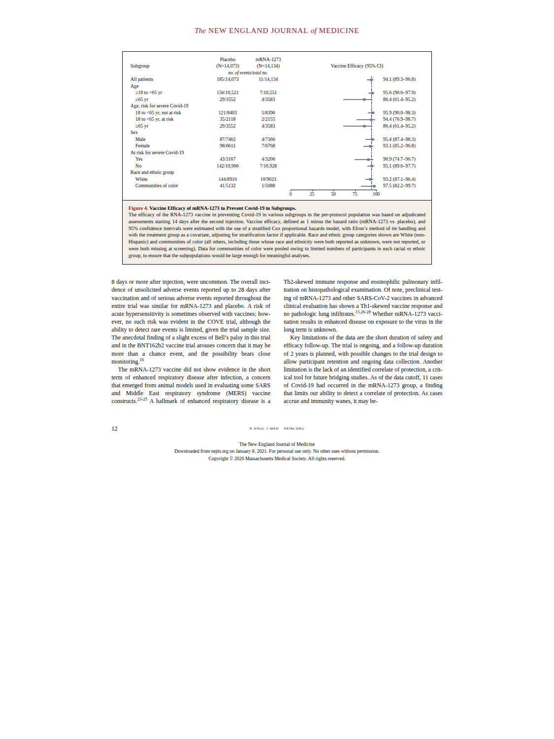The NEW ENGLAND JOURNAL of MEDICINE
| Subgroup | Placebo (N=14,073) | mRNA-1273 (N=14,134) | Vaccine Efficacy (95% CI) |
| --- | --- | --- | --- |
| | no. of events/total no. | | |
| All patients | 185/14,073 | 11/14,134 | | 94.1 (89.3–96.8) |
| Age | | | | |
| ≥18 to <65 yr | 156/10,521 | 7/10,551 | | 95.6 (90.6–97.9) |
| ≥65 yr | 29/3552 | 4/3583 | | 86.4 (61.4–95.2) |
| Age, risk for severe Covid-19 | | | | |
| 18 to <65 yr, not at risk | 121/8403 | 5/8396 | | 95.9 (90.0–98.3) |
| 18 to <65 yr, at risk | 35/2118 | 2/2155 | | 94.4 (76.9–98.7) |
| ≥65 yr | 29/3552 | 4/3583 | | 86.4 (61.4–95.2) |
| Sex | | | | |
| Male | 87/7462 | 4/7366 | | 95.4 (87.4–98.3) |
| Female | 98/6611 | 7/6768 | | 93.1 (85.2–96.8) |
| At risk for severe Covid-19 | | | | |
| Yes | 43/3167 | 4/3206 | | 90.9 (74.7–96.7) |
| No | 142/10,906 | 7/10,928 | | 95.1 (89.6–97.7) |
| Race and ethnic group | | | | |
| White | 144/8916 | 10/9023 | | 93.2 (87.1–96.4) |
| Communities of color | 41/5132 | 1/5088 | | 97.5 (82.2–99.7) |
| | | | 0 25 50 75 100 | |
Figure 4. Vaccine Efficacy of mRNA-1273 to Prevent Covid-19 in Subgroups.
The efficacy of the RNA-1273 vaccine in preventing Covid-19 in various subgroups in the per-protocol population was based on adjudicated assessments starting 14 days after the second injection. Vaccine efficacy, defined as 1 minus the hazard ratio (mRNA-1273 vs. placebo), and 95% confidence intervals were estimated with the use of a stratified Cox proportional hazards model, with Efron’s method of tie handling and with the treatment group as a covariate, adjusting for stratification factor if applicable. Race and ethnic group categories shown are White (non-Hispanic) and communities of color (all others, including those whose race and ethnicity were both reported as unknown, were not reported, or were both missing at screening). Data for communities of color were pooled owing to limited numbers of participants in each racial or ethnic group, to ensure that the subpopulations would be large enough for meaningful analyses.
8 days or more after injection, were uncommon. The overall incidence of unsolicited adverse events reported up to 28 days after vaccination and of serious adverse events reported throughout the entire trial was similar for mRNA-1273 and placebo. A risk of acute hypersensitivity is sometimes observed with vaccines; however, no such risk was evident in the COVE trial, although the ability to detect rare events is limited, given the trial sample size. The anecdotal finding of a slight excess of Bell’s palsy in this trial and in the BNT162b2 vaccine trial arouses concern that it may be more than a chance event, and the possibility bears close monitoring.16
The mRNA-1273 vaccine did not show evidence in the short term of enhanced respiratory disease after infection, a concern that emerged from animal models used in evaluating some SARS and Middle East respiratory syndrome (MERS) vaccine constructs.23-25 A hallmark of enhanced respiratory disease is a Th2-skewed immune response and eosinophilic pulmonary infiltration on histopathological examination. Of note, preclinical testing of mRNA-1273 and other SARS-CoV-2 vaccines in advanced clinical evaluation has shown a Th1-skewed vaccine response and no pathologic lung infiltrates.15,26-28 Whether mRNA-1273 vaccination results in enhanced disease on exposure to the virus in the long term is unknown.
Key limitations of the data are the short duration of safety and efficacy follow-up. The trial is ongoing, and a follow-up duration of 2 years is planned, with possible changes to the trial design to allow participant retention and ongoing data collection. Another limitation is the lack of an identified correlate of protection, a critical tool for future bridging studies. As of the data cutoff, 11 cases of Covid-19 had occurred in the mRNA-1273 group, a finding that limits our ability to detect a correlate of protection. As cases accrue and immunity wanes, it may be-
12 n engl j med nejm.org
The New England Journal of Medicine
Downloaded from nejm.org on January 8, 2021. For personal use only. No other uses without permission.
Copyright © 2020 Massachusetts Medical Society. All rights reserved.